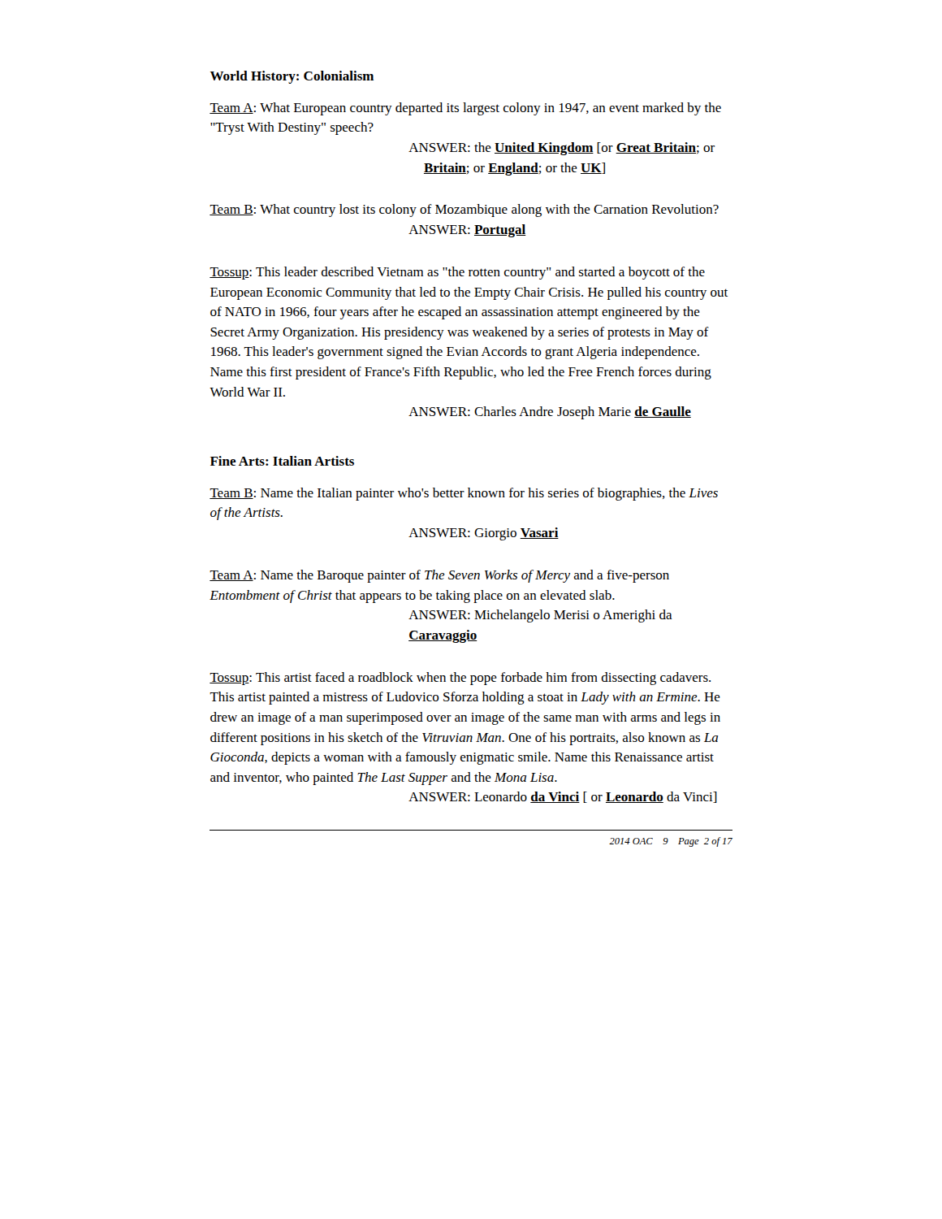World History: Colonialism
Team A: What European country departed its largest colony in 1947, an event marked by the "Tryst With Destiny" speech?
ANSWER: the United Kingdom [or Great Britain; or Britain; or England; or the UK]
Team B: What country lost its colony of Mozambique along with the Carnation Revolution?
ANSWER: Portugal
Tossup: This leader described Vietnam as "the rotten country" and started a boycott of the European Economic Community that led to the Empty Chair Crisis. He pulled his country out of NATO in 1966, four years after he escaped an assassination attempt engineered by the Secret Army Organization. His presidency was weakened by a series of protests in May of 1968. This leader's government signed the Evian Accords to grant Algeria independence. Name this first president of France's Fifth Republic, who led the Free French forces during World War II.
ANSWER: Charles Andre Joseph Marie de Gaulle
Fine Arts: Italian Artists
Team B: Name the Italian painter who's better known for his series of biographies, the Lives of the Artists.
ANSWER: Giorgio Vasari
Team A: Name the Baroque painter of The Seven Works of Mercy and a five-person Entombment of Christ that appears to be taking place on an elevated slab.
ANSWER: Michelangelo Merisi o Amerighi da Caravaggio
Tossup: This artist faced a roadblock when the pope forbade him from dissecting cadavers. This artist painted a mistress of Ludovico Sforza holding a stoat in Lady with an Ermine. He drew an image of a man superimposed over an image of the same man with arms and legs in different positions in his sketch of the Vitruvian Man. One of his portraits, also known as La Gioconda, depicts a woman with a famously enigmatic smile. Name this Renaissance artist and inventor, who painted The Last Supper and the Mona Lisa.
ANSWER: Leonardo da Vinci [ or Leonardo da Vinci]
2014 OAC 9 Page 2 of 17